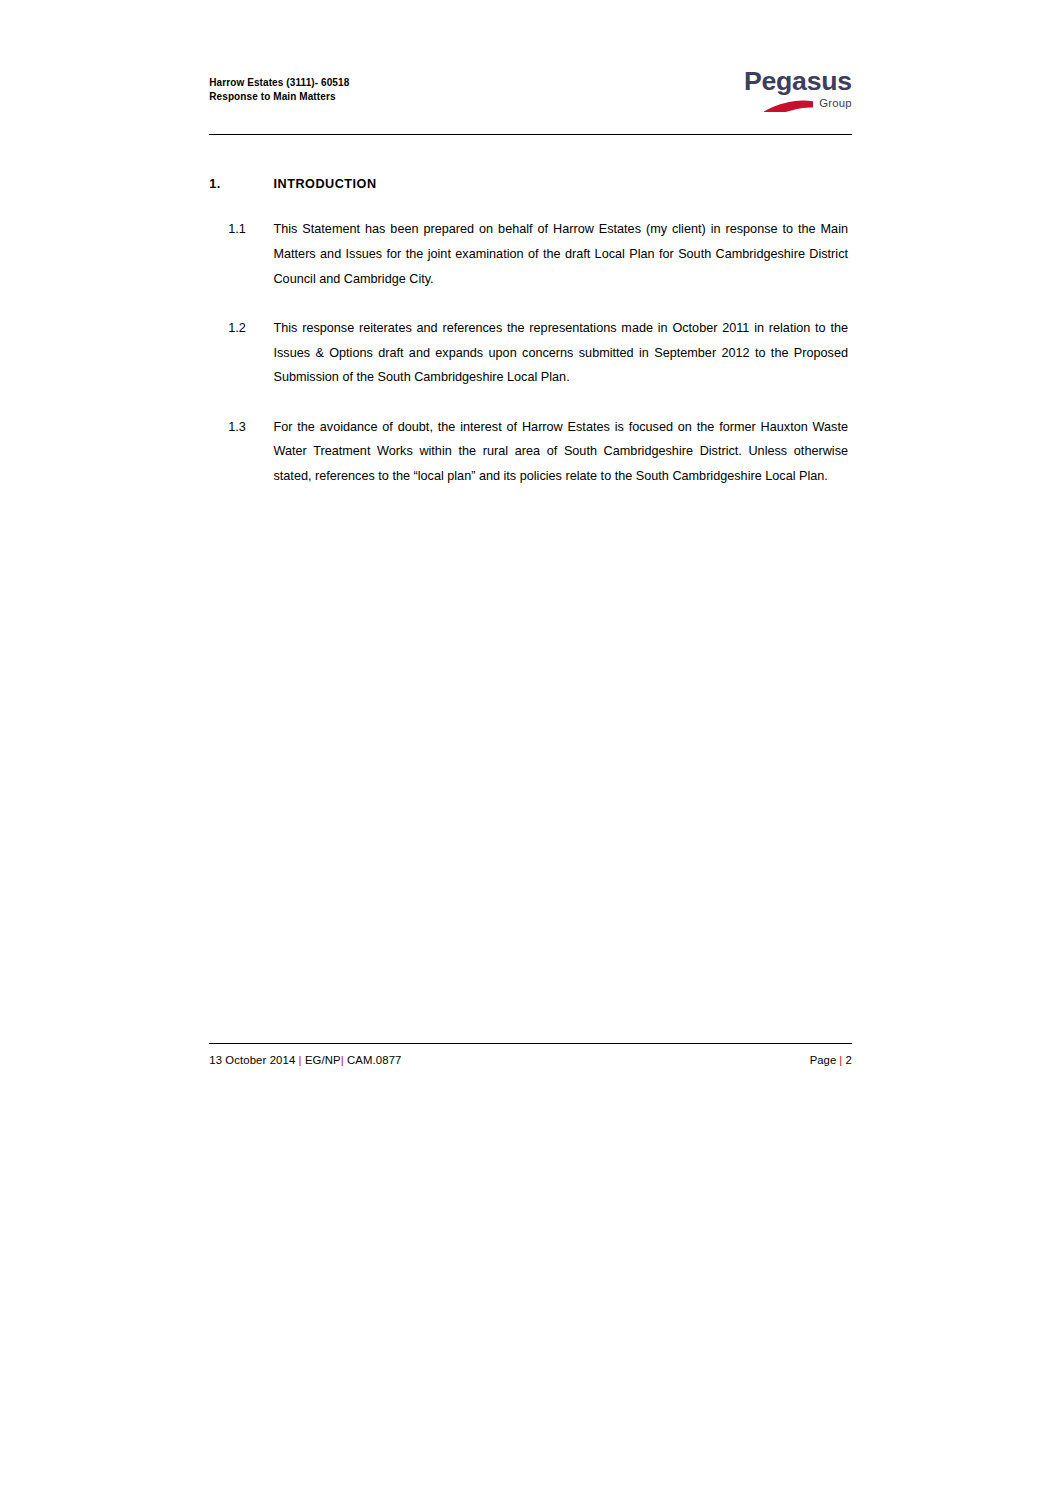Harrow Estates (3111)- 60518
Response to Main Matters
Pegasus
Group
1. INTRODUCTION
1.1 This Statement has been prepared on behalf of Harrow Estates (my client) in response to the Main Matters and Issues for the joint examination of the draft Local Plan for South Cambridgeshire District Council and Cambridge City.
1.2 This response reiterates and references the representations made in October 2011 in relation to the Issues & Options draft and expands upon concerns submitted in September 2012 to the Proposed Submission of the South Cambridgeshire Local Plan.
1.3 For the avoidance of doubt, the interest of Harrow Estates is focused on the former Hauxton Waste Water Treatment Works within the rural area of South Cambridgeshire District. Unless otherwise stated, references to the “local plan” and its policies relate to the South Cambridgeshire Local Plan.
13 October 2014 | EG/NP| CAM.0877
Page | 2